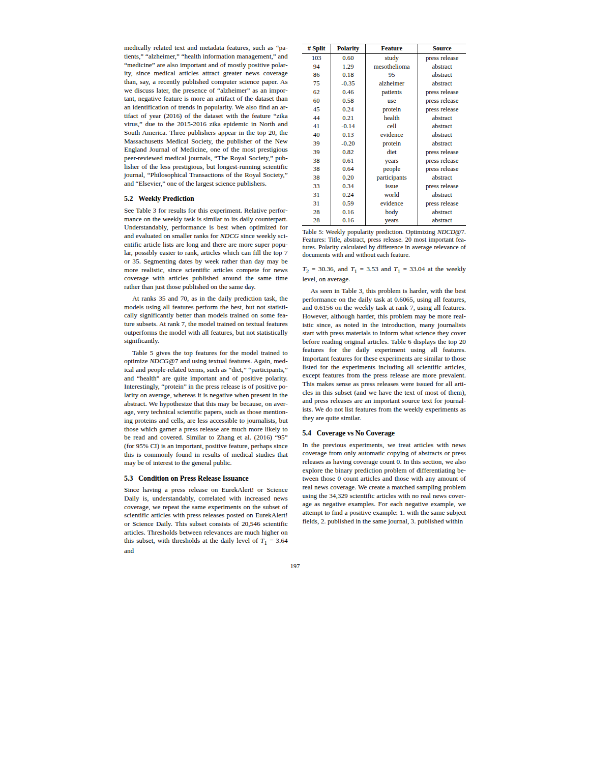medically related text and metadata features, such as “patients,” “alzheimer,” “health information management,” and “medicine” are also important and of mostly positive polarity, since medical articles attract greater news coverage than, say, a recently published computer science paper. As we discuss later, the presence of “alzheimer” as an important, negative feature is more an artifact of the dataset than an identification of trends in popularity. We also find an artifact of year (2016) of the dataset with the feature “zika virus,” due to the 2015-2016 zika epidemic in North and South America. Three publishers appear in the top 20, the Massachusetts Medical Society, the publisher of the New England Journal of Medicine, one of the most prestigious peer-reviewed medical journals, “The Royal Society,” publisher of the less prestigious, but longest-running scientific journal, “Philosophical Transactions of the Royal Society,” and “Elsevier,” one of the largest science publishers.
5.2 Weekly Prediction
See Table 3 for results for this experiment. Relative performance on the weekly task is similar to its daily counterpart. Understandably, performance is best when optimized for and evaluated on smaller ranks for NDCG since weekly scientific article lists are long and there are more super popular, possibly easier to rank, articles which can fill the top 7 or 35. Segmenting dates by week rather than day may be more realistic, since scientific articles compete for news coverage with articles published around the same time rather than just those published on the same day.
At ranks 35 and 70, as in the daily prediction task, the models using all features perform the best, but not statistically significantly better than models trained on some feature subsets. At rank 7, the model trained on textual features outperforms the model with all features, but not statistically significantly.
Table 5 gives the top features for the model trained to optimize NDCG@7 and using textual features. Again, medical and people-related terms, such as “diet,” “participants,” and “health” are quite important and of positive polarity. Interestingly, “protein” in the press release is of positive polarity on average, whereas it is negative when present in the abstract. We hypothesize that this may be because, on average, very technical scientific papers, such as those mentioning proteins and cells, are less accessible to journalists, but those which garner a press release are much more likely to be read and covered. Similar to Zhang et al. (2016) “95” (for 95% CI) is an important, positive feature, perhaps since this is commonly found in results of medical studies that may be of interest to the general public.
5.3 Condition on Press Release Issuance
Since having a press release on EurekAlert! or Science Daily is, understandably, correlated with increased news coverage, we repeat the same experiments on the subset of scientific articles with press releases posted on EurekAlert! or Science Daily. This subset consists of 20,546 scientific articles. Thresholds between relevances are much higher on this subset, with thresholds at the daily level of T1 = 3.64 and
| # Split | Polarity | Feature | Source |
| --- | --- | --- | --- |
| 103 | 0.60 | study | press release |
| 94 | 1.29 | mesothelioma | abstract |
| 86 | 0.18 | 95 | abstract |
| 75 | -0.35 | alzheimer | abstract |
| 62 | 0.46 | patients | press release |
| 60 | 0.58 | use | press release |
| 45 | 0.24 | protein | press release |
| 44 | 0.21 | health | abstract |
| 41 | -0.14 | cell | abstract |
| 40 | 0.13 | evidence | abstract |
| 39 | -0.20 | protein | abstract |
| 39 | 0.82 | diet | press release |
| 38 | 0.61 | years | press release |
| 38 | 0.64 | people | press release |
| 38 | 0.20 | participants | abstract |
| 33 | 0.34 | issue | press release |
| 31 | 0.24 | world | abstract |
| 31 | 0.59 | evidence | press release |
| 28 | 0.16 | body | abstract |
| 28 | 0.16 | years | abstract |
Table 5: Weekly popularity prediction. Optimizing NDCD@7. Features: Title, abstract, press release. 20 most important features. Polarity calculated by difference in average relevance of documents with and without each feature.
T2 = 30.36, and T1 = 3.53 and T1 = 33.04 at the weekly level, on average.
As seen in Table 3, this problem is harder, with the best performance on the daily task at 0.6065, using all features, and 0.6156 on the weekly task at rank 7, using all features. However, although harder, this problem may be more realistic since, as noted in the introduction, many journalists start with press materials to inform what science they cover before reading original articles. Table 6 displays the top 20 features for the daily experiment using all features. Important features for these experiments are similar to those listed for the experiments including all scientific articles, except features from the press release are more prevalent. This makes sense as press releases were issued for all articles in this subset (and we have the text of most of them), and press releases are an important source text for journalists. We do not list features from the weekly experiments as they are quite similar.
5.4 Coverage vs No Coverage
In the previous experiments, we treat articles with news coverage from only automatic copying of abstracts or press releases as having coverage count 0. In this section, we also explore the binary prediction problem of differentiating between those 0 count articles and those with any amount of real news coverage. We create a matched sampling problem using the 34,329 scientific articles with no real news coverage as negative examples. For each negative example, we attempt to find a positive example: 1. with the same subject fields, 2. published in the same journal, 3. published within
197